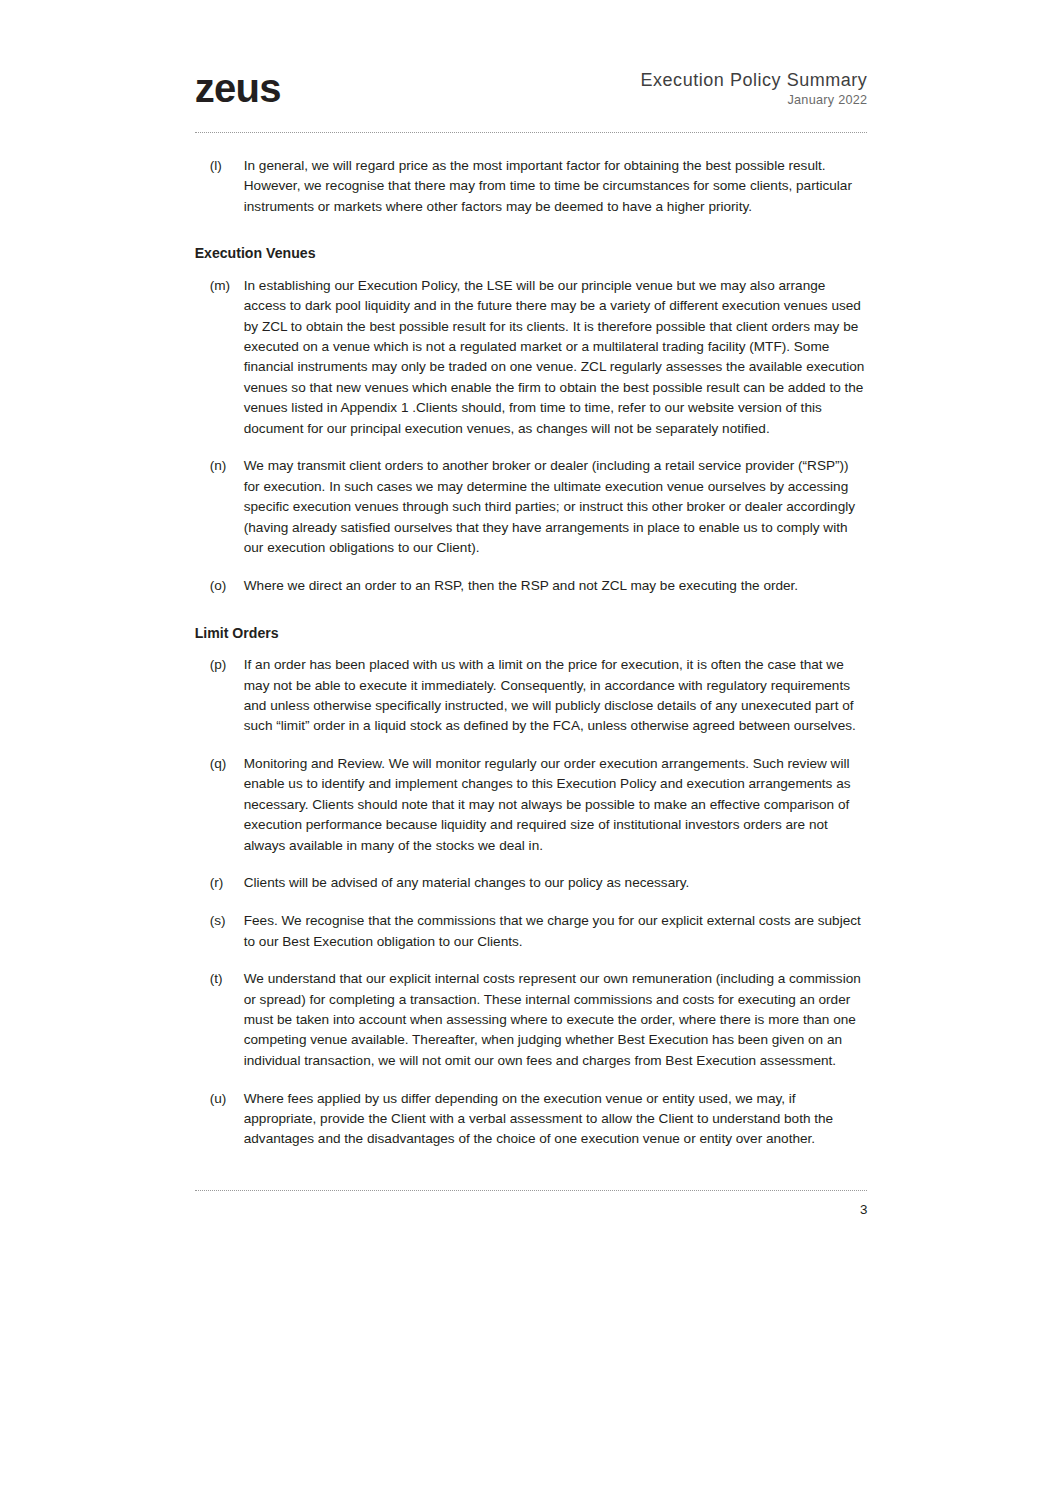zeus
Execution Policy Summary
January 2022
(l)
In general, we will regard price as the most important factor for obtaining the best possible result. However, we recognise that there may from time to time be circumstances for some clients, particular instruments or markets where other factors may be deemed to have a higher priority.
Execution Venues
(m)
In establishing our Execution Policy, the LSE will be our principle venue but we may also arrange access to dark pool liquidity and in the future there may be a variety of different execution venues used by ZCL to obtain the best possible result for its clients. It is therefore possible that client orders may be executed on a venue which is not a regulated market or a multilateral trading facility (MTF). Some financial instruments may only be traded on one venue. ZCL regularly assesses the available execution venues so that new venues which enable the firm to obtain the best possible result can be added to the venues listed in Appendix 1 .Clients should, from time to time, refer to our website version of this document for our principal execution venues, as changes will not be separately notified.
(n)
We may transmit client orders to another broker or dealer (including a retail service provider (“RSP”)) for execution. In such cases we may determine the ultimate execution venue ourselves by accessing specific execution venues through such third parties; or instruct this other broker or dealer accordingly (having already satisfied ourselves that they have arrangements in place to enable us to comply with our execution obligations to our Client).
(o)
Where we direct an order to an RSP, then the RSP and not ZCL may be executing the order.
Limit Orders
(p)
If an order has been placed with us with a limit on the price for execution, it is often the case that we may not be able to execute it immediately. Consequently, in accordance with regulatory requirements and unless otherwise specifically instructed, we will publicly disclose details of any unexecuted part of such “limit” order in a liquid stock as defined by the FCA, unless otherwise agreed between ourselves.
(q)
Monitoring and Review. We will monitor regularly our order execution arrangements. Such review will enable us to identify and implement changes to this Execution Policy and execution arrangements as necessary. Clients should note that it may not always be possible to make an effective comparison of execution performance because liquidity and required size of institutional investors orders are not always available in many of the stocks we deal in.
(r)
Clients will be advised of any material changes to our policy as necessary.
(s)
Fees. We recognise that the commissions that we charge you for our explicit external costs are subject to our Best Execution obligation to our Clients.
(t)
We understand that our explicit internal costs represent our own remuneration (including a commission or spread) for completing a transaction. These internal commissions and costs for executing an order must be taken into account when assessing where to execute the order, where there is more than one competing venue available. Thereafter, when judging whether Best Execution has been given on an individual transaction, we will not omit our own fees and charges from Best Execution assessment.
(u)
Where fees applied by us differ depending on the execution venue or entity used, we may, if appropriate, provide the Client with a verbal assessment to allow the Client to understand both the advantages and the disadvantages of the choice of one execution venue or entity over another.
3